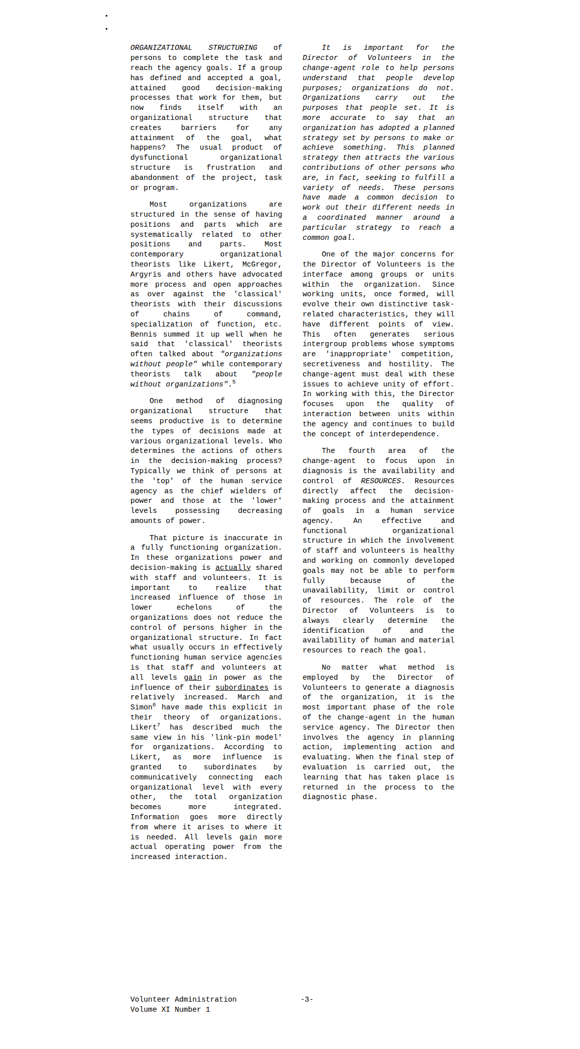•
•
ORGANIZATIONAL STRUCTURING of persons to complete the task and reach the agency goals. If a group has defined and accepted a goal, attained good decision-making processes that work for them, but now finds itself with an organizational structure that creates barriers for any attainment of the goal, what happens? The usual product of dysfunctional organizational structure is frustration and abandonment of the project, task or program.
Most organizations are structured in the sense of having positions and parts which are systematically related to other positions and parts. Most contemporary organizational theorists like Likert, McGregor, Argyris and others have advocated more process and open approaches as over against the 'classical' theorists with their discussions of chains of command, specialization of function, etc. Bennis summed it up well when he said that 'classical' theorists often talked about "organizations without people" while contemporary theorists talk about "people without organizations".5
One method of diagnosing organizational structure that seems productive is to determine the types of decisions made at various organizational levels. Who determines the actions of others in the decision-making process? Typically we think of persons at the 'top' of the human service agency as the chief wielders of power and those at the 'lower' levels possessing decreasing amounts of power.
That picture is inaccurate in a fully functioning organization. In these organizations power and decision-making is actually shared with staff and volunteers. It is important to realize that increased influence of those in lower echelons of the organizations does not reduce the control of persons higher in the organizational structure. In fact what usually occurs in effectively functioning human service agencies is that staff and volunteers at all levels gain in power as the influence of their subordinates is relatively increased. March and Simon6 have made this explicit in their theory of organizations. Likert7 has described much the same view in his 'link-pin model' for organizations. According to Likert, as more influence is granted to subordinates by communicatively connecting each organizational level with every other, the total organization becomes more integrated. Information goes more directly from where it arises to where it is needed. All levels gain more actual operating power from the increased interaction.
It is important for the Director of Volunteers in the change-agent role to help persons understand that people develop purposes; organizations do not. Organizations carry out the purposes that people set. It is more accurate to say that an organization has adopted a planned strategy set by persons to make or achieve something. This planned strategy then attracts the various contributions of other persons who are, in fact, seeking to fulfill a variety of needs. These persons have made a common decision to work out their different needs in a coordinated manner around a particular strategy to reach a common goal.
One of the major concerns for the Director of Volunteers is the interface among groups or units within the organization. Since working units, once formed, will evolve their own distinctive task-related characteristics, they will have different points of view. This often generates serious intergroup problems whose symptoms are 'inappropriate' competition, secretiveness and hostility. The change-agent must deal with these issues to achieve unity of effort. In working with this, the Director focuses upon the quality of interaction between units within the agency and continues to build the concept of interdependence.
The fourth area of the change-agent to focus upon in diagnosis is the availability and control of RESOURCES. Resources directly affect the decision-making process and the attainment of goals in a human service agency. An effective and functional organizational structure in which the involvement of staff and volunteers is healthy and working on commonly developed goals may not be able to perform fully because of the unavailability, limit or control of resources. The role of the Director of Volunteers is to always clearly determine the identification of and the availability of human and material resources to reach the goal.
No matter what method is employed by the Director of Volunteers to generate a diagnosis of the organization, it is the most important phase of the role of the change-agent in the human service agency. The Director then involves the agency in planning action, implementing action and evaluating. When the final step of evaluation is carried out, the learning that has taken place is returned in the process to the diagnostic phase.
Volunteer Administration
Volume XI Number 1
-3-